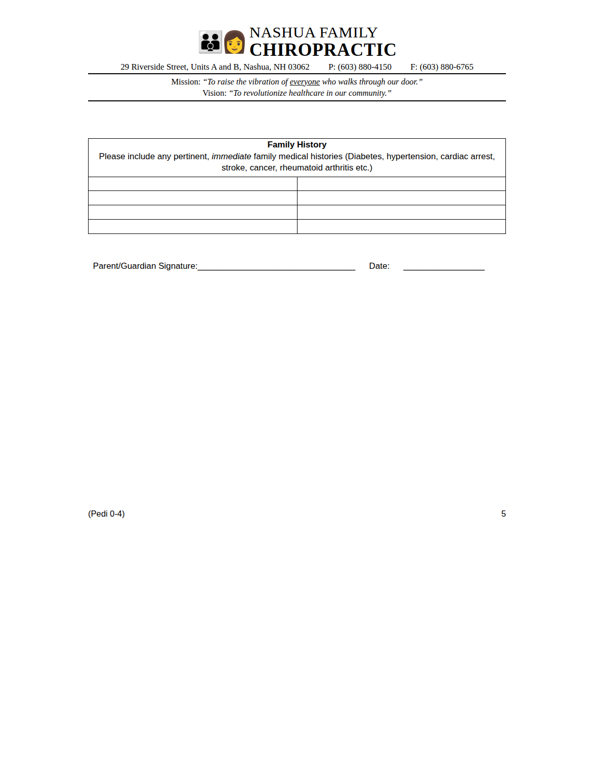👪👩 NASHUA FAMILY
CHIROPRACTIC
29 Riverside Street, Units A and B, Nashua, NH 03062 P: (603) 880-4150 F: (603) 880-6765
Mission: “To raise the vibration of everyone who walks through our door.”
Vision: “To revolutionize healthcare in our community.”
| Family History Please include any pertinent, immediate family medical histories (Diabetes, hypertension, cardiac arrest, stroke, cancer, rheumatoid arthritis etc.) |
| --- |
Parent/Guardian Signature:_________________________________ Date: _________________
(Pedi 0-4) 5